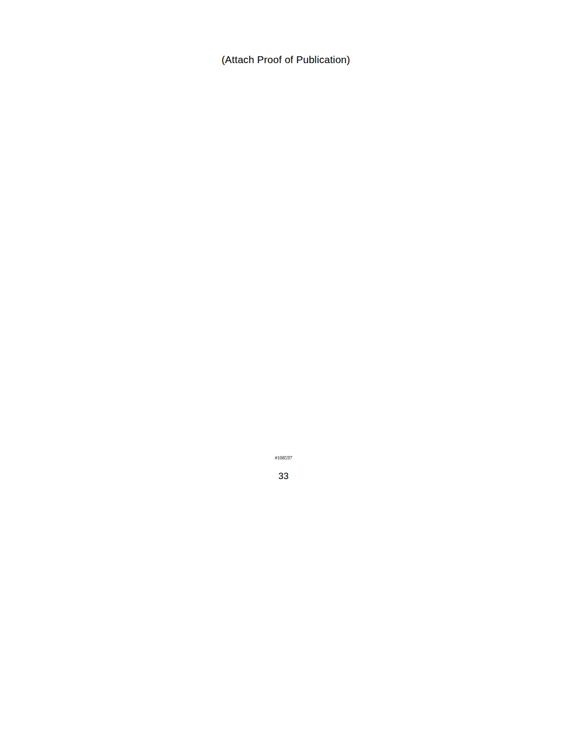(Attach Proof of Publication)
#108597
33